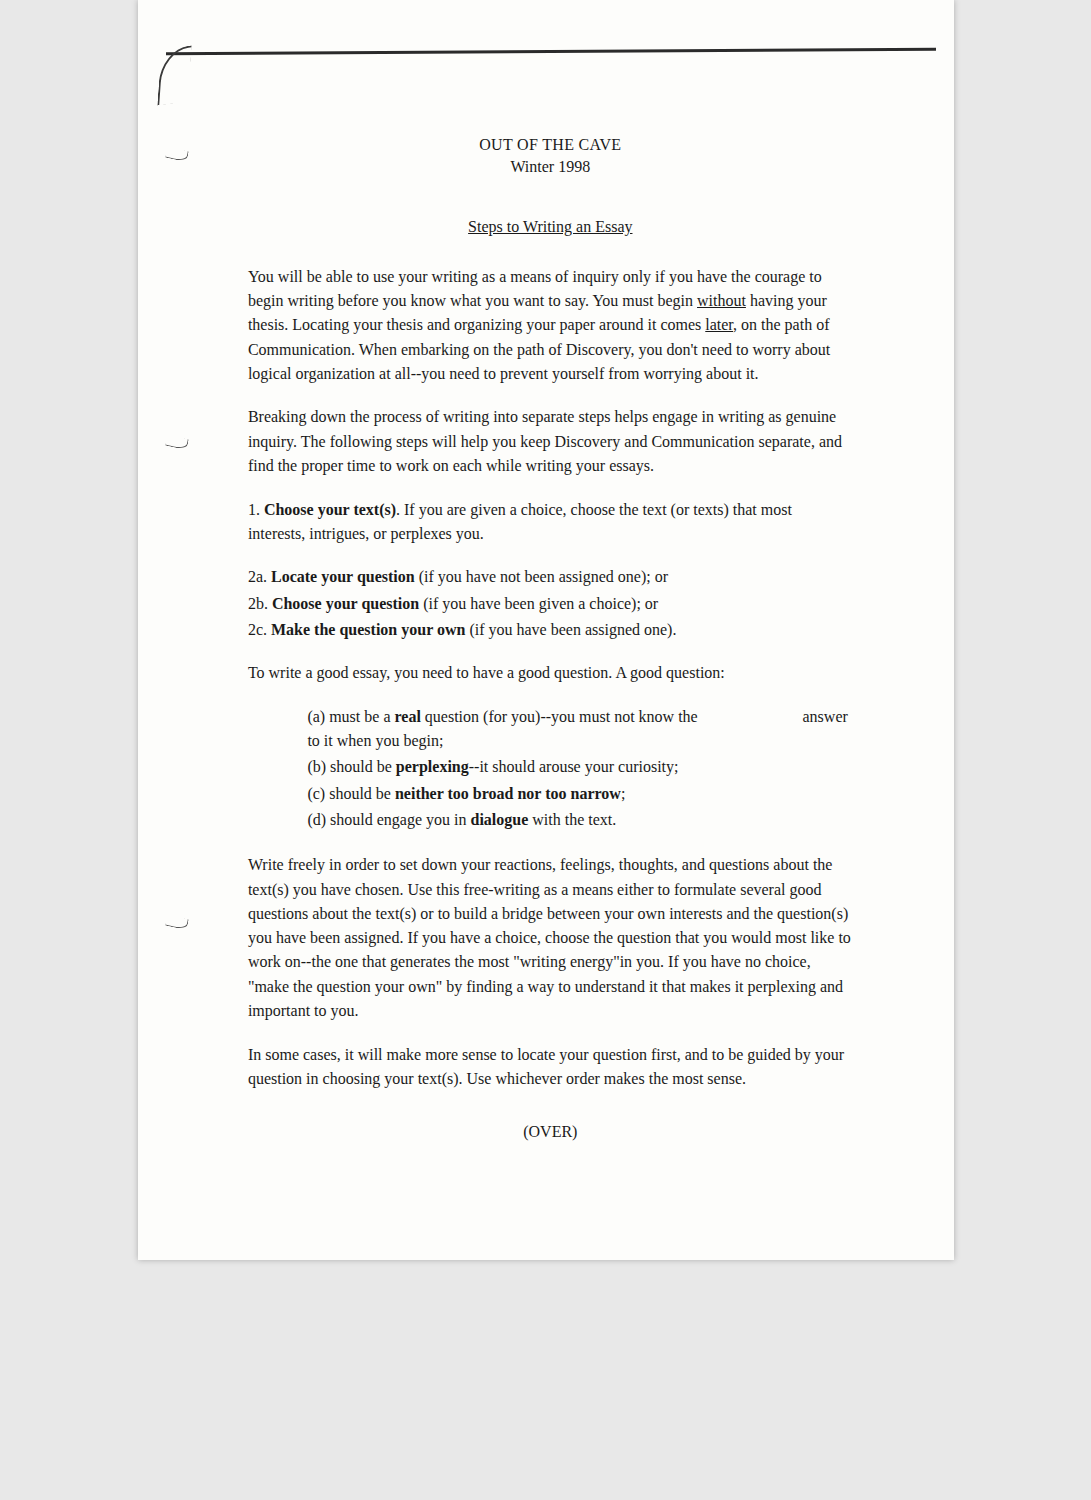OUT OF THE CAVE
Winter 1998
Steps to Writing an Essay
You will be able to use your writing as a means of inquiry only if you have the courage to begin writing before you know what you want to say. You must begin without having your thesis. Locating your thesis and organizing your paper around it comes later, on the path of Communication. When embarking on the path of Discovery, you don't need to worry about logical organization at all--you need to prevent yourself from worrying about it.
Breaking down the process of writing into separate steps helps engage in writing as genuine inquiry. The following steps will help you keep Discovery and Communication separate, and find the proper time to work on each while writing your essays.
1. Choose your text(s). If you are given a choice, choose the text (or texts) that most interests, intrigues, or perplexes you.
2a. Locate your question (if you have not been assigned one); or
2b. Choose your question (if you have been given a choice); or
2c. Make the question your own (if you have been assigned one).
To write a good essay, you need to have a good question. A good question:
(a) must be a real question (for you)--you must not know the answer to it when you begin;
(b) should be perplexing--it should arouse your curiosity;
(c) should be neither too broad nor too narrow;
(d) should engage you in dialogue with the text.
Write freely in order to set down your reactions, feelings, thoughts, and questions about the text(s) you have chosen. Use this free-writing as a means either to formulate several good questions about the text(s) or to build a bridge between your own interests and the question(s) you have been assigned. If you have a choice, choose the question that you would most like to work on--the one that generates the most "writing energy"in you. If you have no choice, "make the question your own" by finding a way to understand it that makes it perplexing and important to you.
In some cases, it will make more sense to locate your question first, and to be guided by your question in choosing your text(s). Use whichever order makes the most sense.
(OVER)